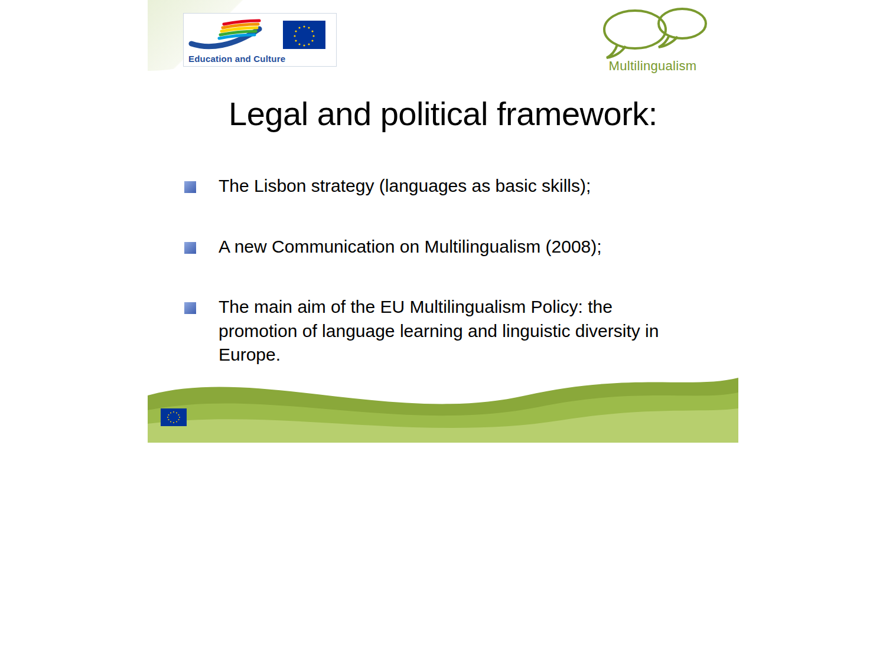Education and Culture
Multilingualism
Legal and political framework:
The Lisbon strategy (languages as basic skills);
A new Communication on Multilingualism (2008);
The main aim of the EU Multilingualism Policy: the promotion of language learning and linguistic diversity in Europe.